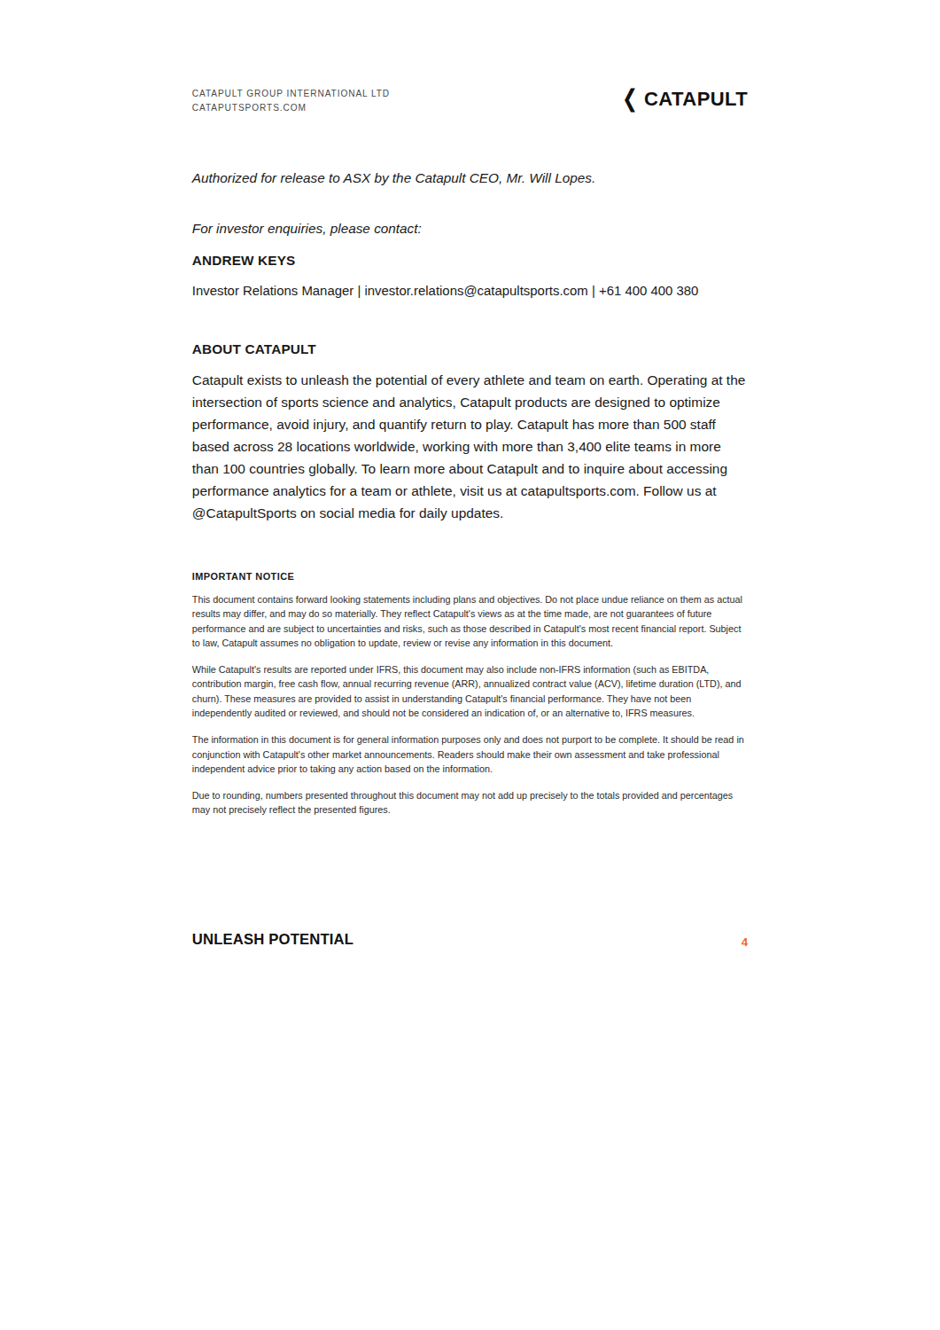Catapult Group International Ltd
Cataputsports.com
❮CATAPULT
Authorized for release to ASX by the Catapult CEO, Mr. Will Lopes.
For investor enquiries, please contact:
ANDREW KEYS
Investor Relations Manager | investor.relations@catapultsports.com | +61 400 400 380
ABOUT CATAPULT
Catapult exists to unleash the potential of every athlete and team on earth. Operating at the intersection of sports science and analytics, Catapult products are designed to optimize performance, avoid injury, and quantify return to play. Catapult has more than 500 staff based across 28 locations worldwide, working with more than 3,400 elite teams in more than 100 countries globally. To learn more about Catapult and to inquire about accessing performance analytics for a team or athlete, visit us at catapultsports.com. Follow us at @CatapultSports on social media for daily updates.
IMPORTANT NOTICE
This document contains forward looking statements including plans and objectives. Do not place undue reliance on them as actual results may differ, and may do so materially. They reflect Catapult's views as at the time made, are not guarantees of future performance and are subject to uncertainties and risks, such as those described in Catapult's most recent financial report. Subject to law, Catapult assumes no obligation to update, review or revise any information in this document.
While Catapult's results are reported under IFRS, this document may also include non-IFRS information (such as EBITDA, contribution margin, free cash flow, annual recurring revenue (ARR), annualized contract value (ACV), lifetime duration (LTD), and churn). These measures are provided to assist in understanding Catapult's financial performance. They have not been independently audited or reviewed, and should not be considered an indication of, or an alternative to, IFRS measures.
The information in this document is for general information purposes only and does not purport to be complete. It should be read in conjunction with Catapult's other market announcements. Readers should make their own assessment and take professional independent advice prior to taking any action based on the information.
Due to rounding, numbers presented throughout this document may not add up precisely to the totals provided and percentages may not precisely reflect the presented figures.
UNLEASH POTENTIAL
4